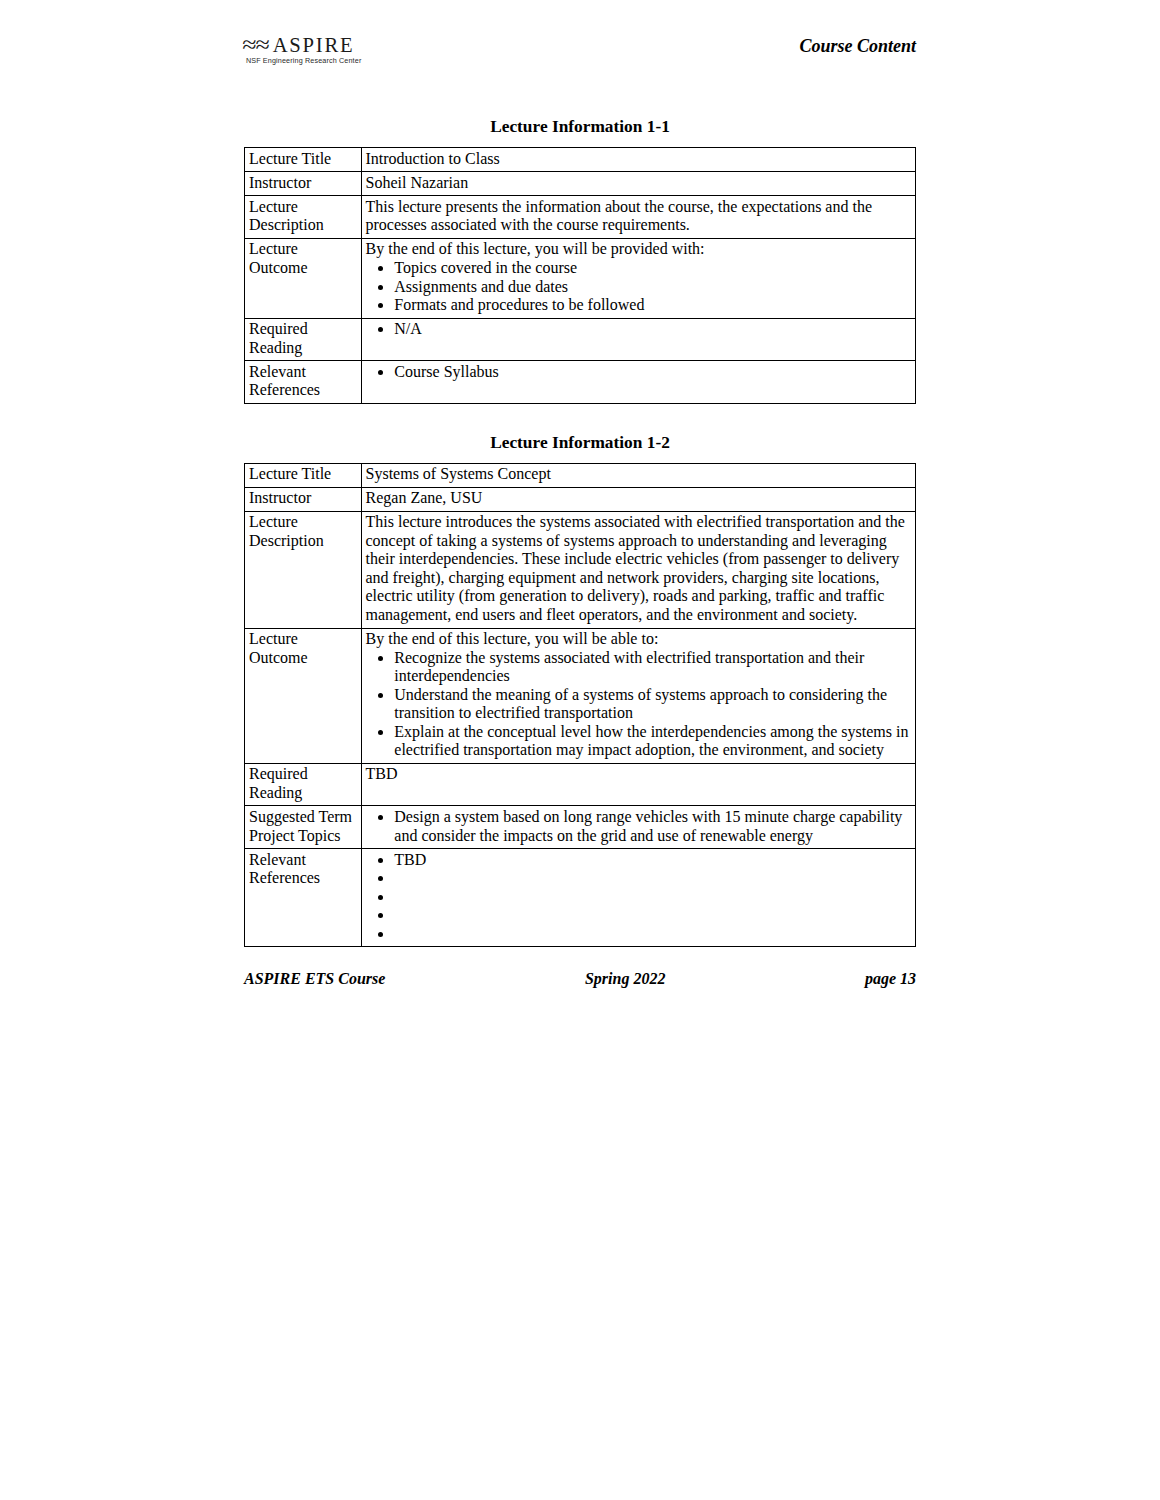≈≈ ASPIRE
NSF Engineering Research Center
Course Content
Lecture Information 1-1
| Lecture Title | Introduction to Class |
| Instructor | Soheil Nazarian |
| Lecture Description | This lecture presents the information about the course, the expectations and the processes associated with the course requirements. |
| Lecture Outcome | By the end of this lecture, you will be provided with: Topics covered in the course Assignments and due dates Formats and procedures to be followed |
| Required Reading | N/A |
| Relevant References | Course Syllabus |
Lecture Information 1-2
| Lecture Title | Systems of Systems Concept |
| Instructor | Regan Zane, USU |
| Lecture Description | This lecture introduces the systems associated with electrified transportation and the concept of taking a systems of systems approach to understanding and leveraging their interdependencies. These include electric vehicles (from passenger to delivery and freight), charging equipment and network providers, charging site locations, electric utility (from generation to delivery), roads and parking, traffic and traffic management, end users and fleet operators, and the environment and society. |
| Lecture Outcome | By the end of this lecture, you will be able to: Recognize the systems associated with electrified transportation and their interdependencies Understand the meaning of a systems of systems approach to considering the transition to electrified transportation Explain at the conceptual level how the interdependencies among the systems in electrified transportation may impact adoption, the environment, and society |
| Required Reading | TBD |
| Suggested Term Project Topics | Design a system based on long range vehicles with 15 minute charge capability and consider the impacts on the grid and use of renewable energy |
| Relevant References | TBD |
ASPIRE ETS Course
Spring 2022
page 13